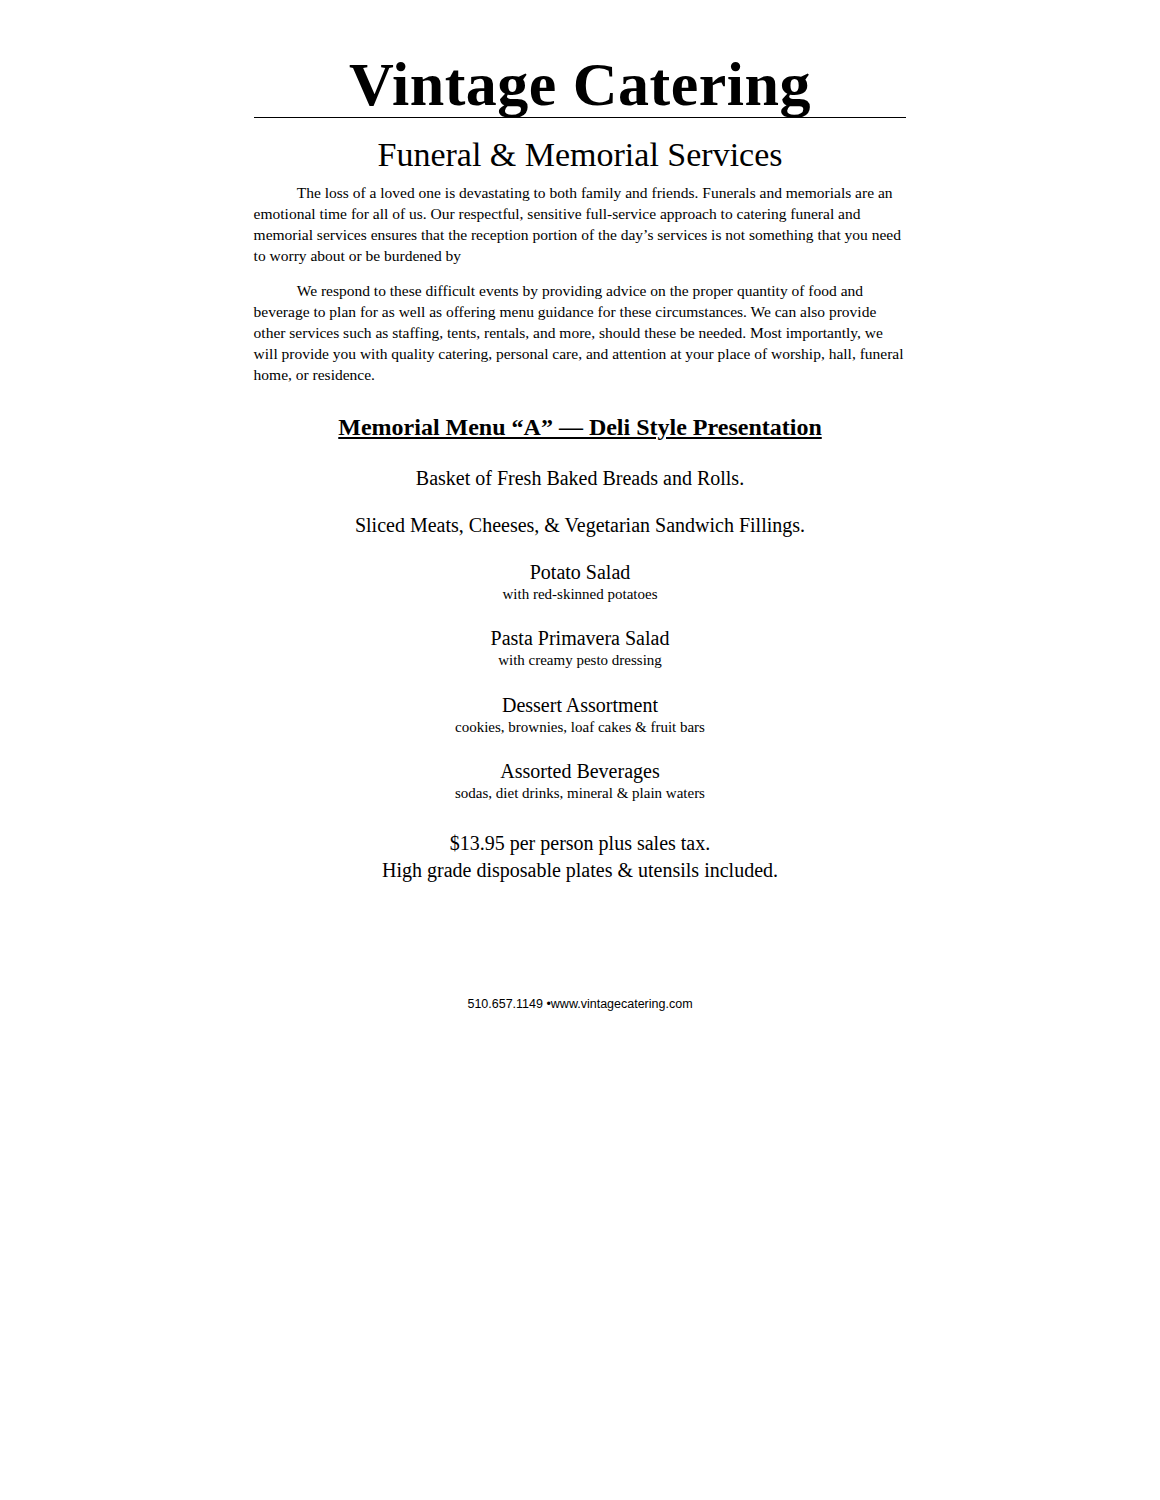Vintage Catering
Funeral & Memorial Services
The loss of a loved one is devastating to both family and friends. Funerals and memorials are an emotional time for all of us. Our respectful, sensitive full-service approach to catering funeral and memorial services ensures that the reception portion of the day’s services is not something that you need to worry about or be burdened by
We respond to these difficult events by providing advice on the proper quantity of food and beverage to plan for as well as offering menu guidance for these circumstances. We can also provide other services such as staffing, tents, rentals, and more, should these be needed. Most importantly, we will provide you with quality catering, personal care, and attention at your place of worship, hall, funeral home, or residence.
Memorial Menu “A” — Deli Style Presentation
Basket of Fresh Baked Breads and Rolls.
Sliced Meats, Cheeses, & Vegetarian Sandwich Fillings.
Potato Salad
with red-skinned potatoes
Pasta Primavera Salad
with creamy pesto dressing
Dessert Assortment
cookies, brownies, loaf cakes & fruit bars
Assorted Beverages
sodas, diet drinks, mineral & plain waters
$13.95 per person plus sales tax.
High grade disposable plates & utensils included.
510.657.1149 •www.vintagecatering.com